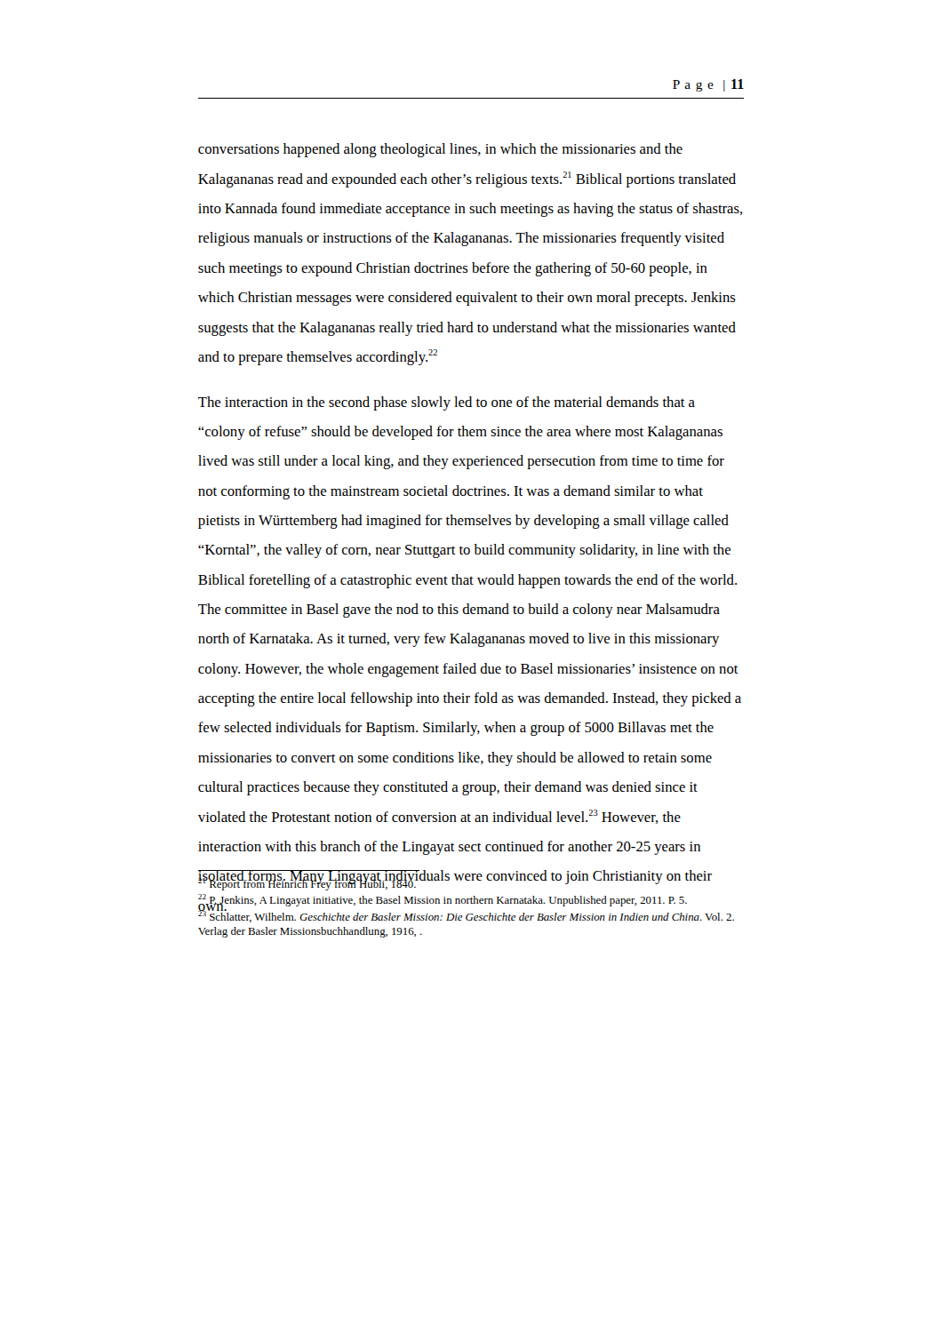P a g e | 11
conversations happened along theological lines, in which the missionaries and the Kalagananas read and expounded each other’s religious texts.21 Biblical portions translated into Kannada found immediate acceptance in such meetings as having the status of shastras, religious manuals or instructions of the Kalagananas. The missionaries frequently visited such meetings to expound Christian doctrines before the gathering of 50-60 people, in which Christian messages were considered equivalent to their own moral precepts. Jenkins suggests that the Kalagananas really tried hard to understand what the missionaries wanted and to prepare themselves accordingly.22
The interaction in the second phase slowly led to one of the material demands that a “colony of refuse” should be developed for them since the area where most Kalagananas lived was still under a local king, and they experienced persecution from time to time for not conforming to the mainstream societal doctrines. It was a demand similar to what pietists in Württemberg had imagined for themselves by developing a small village called “Korntal”, the valley of corn, near Stuttgart to build community solidarity, in line with the Biblical foretelling of a catastrophic event that would happen towards the end of the world. The committee in Basel gave the nod to this demand to build a colony near Malsamudra north of Karnataka. As it turned, very few Kalagananas moved to live in this missionary colony. However, the whole engagement failed due to Basel missionaries’ insistence on not accepting the entire local fellowship into their fold as was demanded. Instead, they picked a few selected individuals for Baptism. Similarly, when a group of 5000 Billavas met the missionaries to convert on some conditions like, they should be allowed to retain some cultural practices because they constituted a group, their demand was denied since it violated the Protestant notion of conversion at an individual level.23 However, the interaction with this branch of the Lingayat sect continued for another 20-25 years in isolated forms. Many Lingayat individuals were convinced to join Christianity on their own.
21 Report from Heinrich Frey from Hubli, 1840.
22 P. Jenkins, A Lingayat initiative, the Basel Mission in northern Karnataka. Unpublished paper, 2011. P. 5.
23 Schlatter, Wilhelm. Geschichte der Basler Mission: Die Geschichte der Basler Mission in Indien und China. Vol. 2. Verlag der Basler Missionsbuchhandlung, 1916, .